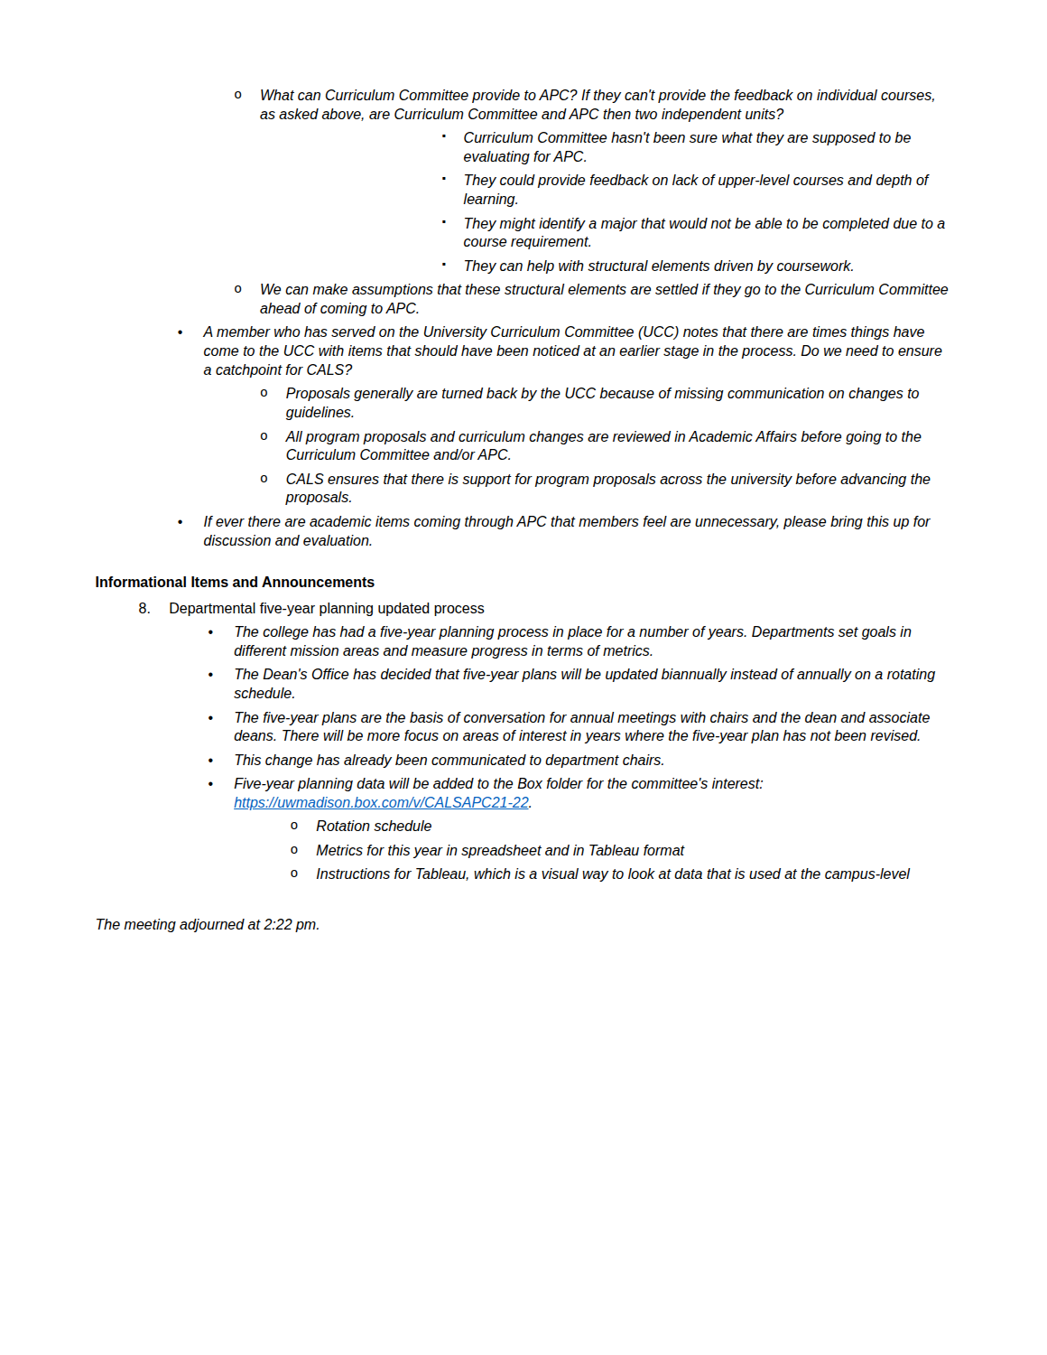What can Curriculum Committee provide to APC? If they can't provide the feedback on individual courses, as asked above, are Curriculum Committee and APC then two independent units?
Curriculum Committee hasn't been sure what they are supposed to be evaluating for APC.
They could provide feedback on lack of upper-level courses and depth of learning.
They might identify a major that would not be able to be completed due to a course requirement.
They can help with structural elements driven by coursework.
We can make assumptions that these structural elements are settled if they go to the Curriculum Committee ahead of coming to APC.
A member who has served on the University Curriculum Committee (UCC) notes that there are times things have come to the UCC with items that should have been noticed at an earlier stage in the process. Do we need to ensure a catchpoint for CALS?
Proposals generally are turned back by the UCC because of missing communication on changes to guidelines.
All program proposals and curriculum changes are reviewed in Academic Affairs before going to the Curriculum Committee and/or APC.
CALS ensures that there is support for program proposals across the university before advancing the proposals.
If ever there are academic items coming through APC that members feel are unnecessary, please bring this up for discussion and evaluation.
Informational Items and Announcements
Departmental five-year planning updated process
The college has had a five-year planning process in place for a number of years. Departments set goals in different mission areas and measure progress in terms of metrics.
The Dean's Office has decided that five-year plans will be updated biannually instead of annually on a rotating schedule.
The five-year plans are the basis of conversation for annual meetings with chairs and the dean and associate deans. There will be more focus on areas of interest in years where the five-year plan has not been revised.
This change has already been communicated to department chairs.
Five-year planning data will be added to the Box folder for the committee's interest: https://uwmadison.box.com/v/CALSAPC21-22.
Rotation schedule
Metrics for this year in spreadsheet and in Tableau format
Instructions for Tableau, which is a visual way to look at data that is used at the campus-level
The meeting adjourned at 2:22 pm.